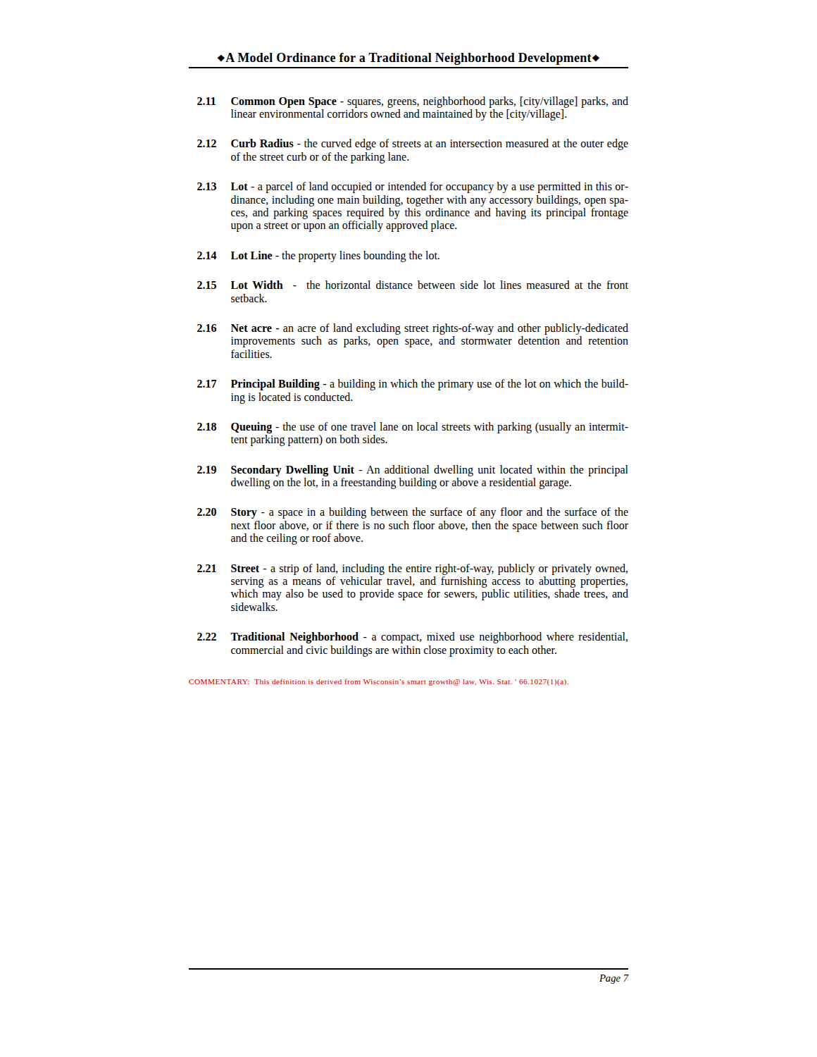❖A Model Ordinance for a Traditional Neighborhood Development❖
2.11
Common Open Space - squares, greens, neighborhood parks, [city/village] parks, and linear environmental corridors owned and maintained by the [city/village].
2.12
Curb Radius - the curved edge of streets at an intersection measured at the outer edge of the street curb or of the parking lane.
2.13
Lot - a parcel of land occupied or intended for occupancy by a use permitted in this ordinance, including one main building, together with any accessory buildings, open spaces, and parking spaces required by this ordinance and having its principal frontage upon a street or upon an officially approved place.
2.14
Lot Line - the property lines bounding the lot.
2.15
Lot Width - the horizontal distance between side lot lines measured at the front setback.
2.16
Net acre - an acre of land excluding street rights-of-way and other publicly-dedicated improvements such as parks, open space, and stormwater detention and retention facilities.
2.17
Principal Building - a building in which the primary use of the lot on which the building is located is conducted.
2.18
Queuing - the use of one travel lane on local streets with parking (usually an intermittent parking pattern) on both sides.
2.19
Secondary Dwelling Unit - An additional dwelling unit located within the principal dwelling on the lot, in a freestanding building or above a residential garage.
2.20
Story - a space in a building between the surface of any floor and the surface of the next floor above, or if there is no such floor above, then the space between such floor and the ceiling or roof above.
2.21
Street - a strip of land, including the entire right-of-way, publicly or privately owned, serving as a means of vehicular travel, and furnishing access to abutting properties, which may also be used to provide space for sewers, public utilities, shade trees, and sidewalks.
2.22
Traditional Neighborhood - a compact, mixed use neighborhood where residential, commercial and civic buildings are within close proximity to each other.
COMMENTARY: This definition is derived from Wisconsin’s smart growth@ law, Wis. Stat. ' 66.1027(1)(a).
Page 7